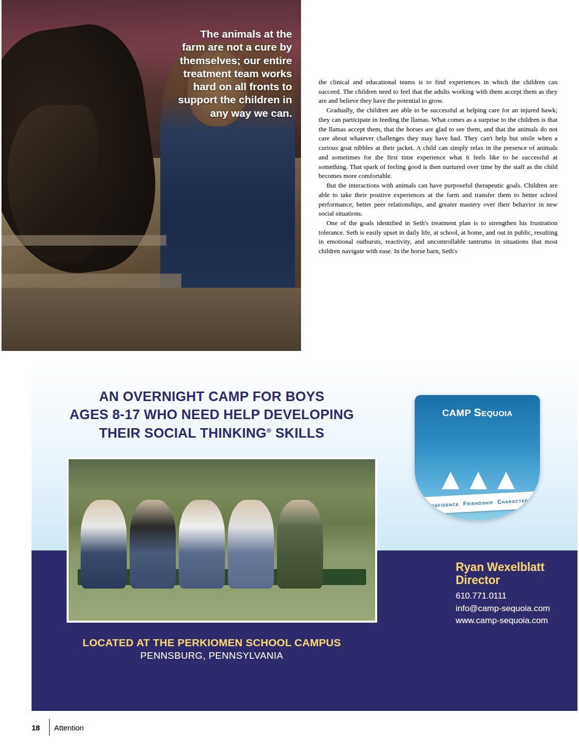The animals at the farm are not a cure by themselves; our entire treatment team works hard on all fronts to support the children in any way we can.
the clinical and educational teams is to find experiences in which the children can succeed. The children need to feel that the adults working with them accept them as they are and believe they have the potential to grow.
Gradually, the children are able to be successful at helping care for an injured hawk; they can participate in feeding the llamas. What comes as a surprise to the children is that the llamas accept them, that the horses are glad to see them, and that the animals do not care about whatever challenges they may have had. They can't help but smile when a curious goat nibbles at their jacket. A child can simply relax in the presence of animals and sometimes for the first time experience what it feels like to be successful at something. That spark of feeling good is then nurtured over time by the staff as the child becomes more comfortable.
But the interactions with animals can have purposeful therapeutic goals. Children are able to take their positive experiences at the farm and transfer them to better school performance, better peer relationships, and greater mastery over their behavior in new social situations.
One of the goals identified in Seth's treatment plan is to strengthen his frustration tolerance. Seth is easily upset in daily life, at school, at home, and out in public, resulting in emotional outbursts, reactivity, and uncontrollable tantrums in situations that most children navigate with ease. In the horse barn, Seth's
AN OVERNIGHT CAMP FOR BOYS
AGES 8-17 WHO NEED HELP DEVELOPING
THEIR SOCIAL THINKING® SKILLS
CAMP Sequoia
▲▲▲
Confidence Friendship Character
Ryan Wexelblatt
Director
610.771.0111
info@camp-sequoia.com
www.camp-sequoia.com
LOCATED AT THE PERKIOMEN SCHOOL CAMPUS
PENNSBURG, PENNSYLVANIA
18
Attention